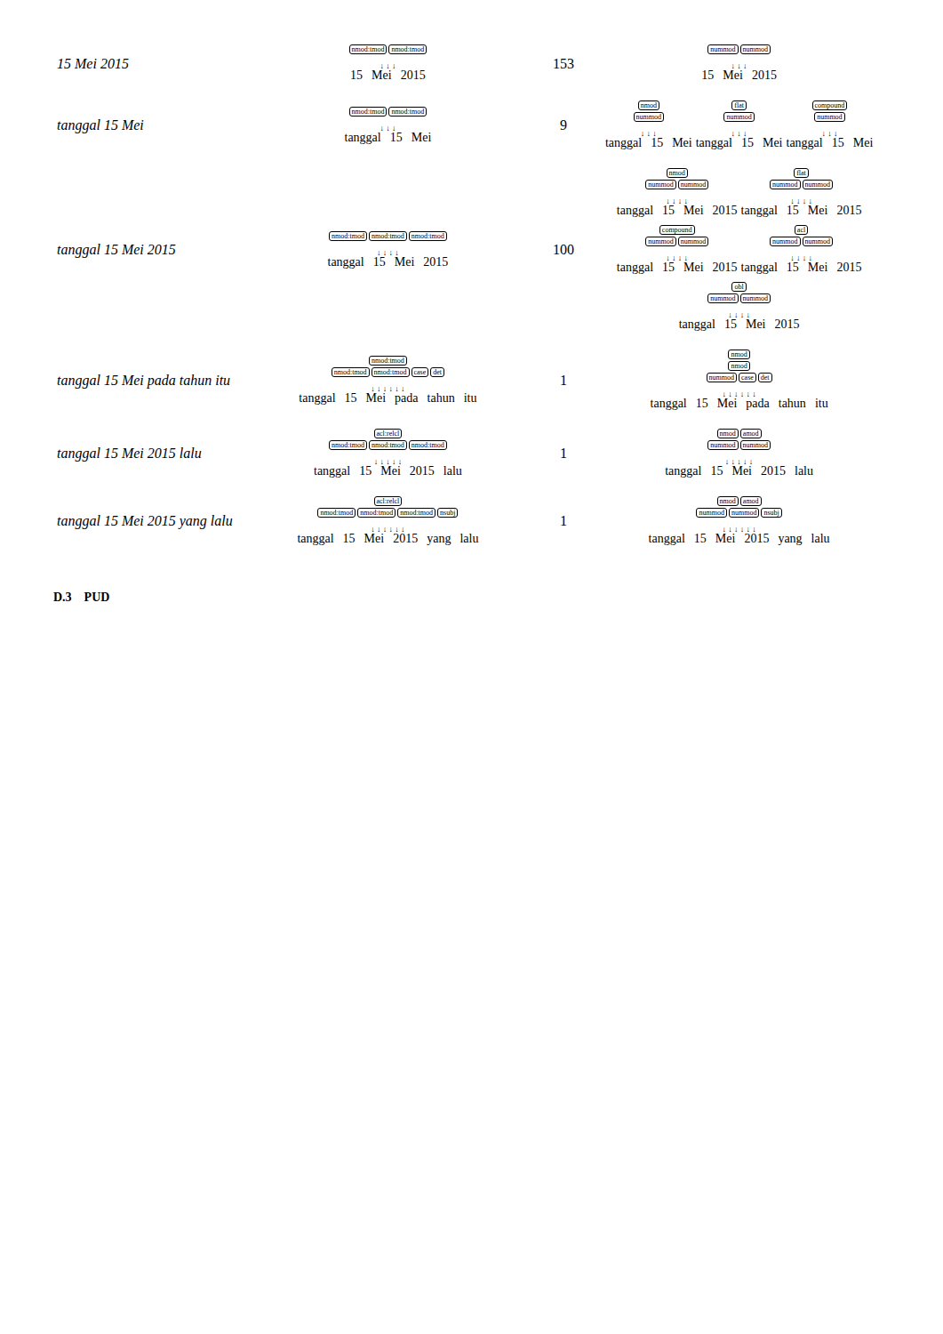| 15 Mei 2015 | nmod:tmod nmod:tmod ↓ ↓ ↓ 15 Mei 2015 | 153 | nummod nummod ↓ ↓ ↓ 15 Mei 2015 |
| tanggal 15 Mei | nmod:tmod nmod:tmod ↓ ↓ ↓ tanggal 15 Mei | 9 | nmod nummod ↓ ↓ ↓ tanggal 15 Mei flat nummod ↓ ↓ ↓ tanggal 15 Mei compound nummod ↓ ↓ ↓ tanggal 15 Mei |
| tanggal 15 Mei 2015 | nmod:tmod nmod:tmod nmod:tmod ↓ ↓ ↓ ↓ tanggal 15 Mei 2015 | 100 | nmod nummod nummod ↓ ↓ ↓ ↓ tanggal 15 Mei 2015 flat nummod nummod ↓ ↓ ↓ ↓ tanggal 15 Mei 2015 compound nummod nummod ↓ ↓ ↓ ↓ tanggal 15 Mei 2015 acl nummod nummod ↓ ↓ ↓ ↓ tanggal 15 Mei 2015 obl nummod nummod ↓ ↓ ↓ ↓ tanggal 15 Mei 2015 |
| tanggal 15 Mei pada tahun itu | nmod:tmod nmod:tmod nmod:tmod case det ↓ ↓ ↓ ↓ ↓ ↓ tanggal 15 Mei pada tahun itu | 1 | nmod nmod nummod case det ↓ ↓ ↓ ↓ ↓ ↓ tanggal 15 Mei pada tahun itu |
| tanggal 15 Mei 2015 lalu | acl:relcl nmod:tmod nmod:tmod nmod:tmod ↓ ↓ ↓ ↓ ↓ tanggal 15 Mei 2015 lalu | 1 | nmod amod nummod nummod ↓ ↓ ↓ ↓ ↓ tanggal 15 Mei 2015 lalu |
| tanggal 15 Mei 2015 yang lalu | acl:relcl nmod:tmod nmod:tmod nmod:tmod nsubj ↓ ↓ ↓ ↓ ↓ ↓ tanggal 15 Mei 2015 yang lalu | 1 | nmod amod nummod nummod nsubj ↓ ↓ ↓ ↓ ↓ ↓ tanggal 15 Mei 2015 yang lalu |
D.3 PUD